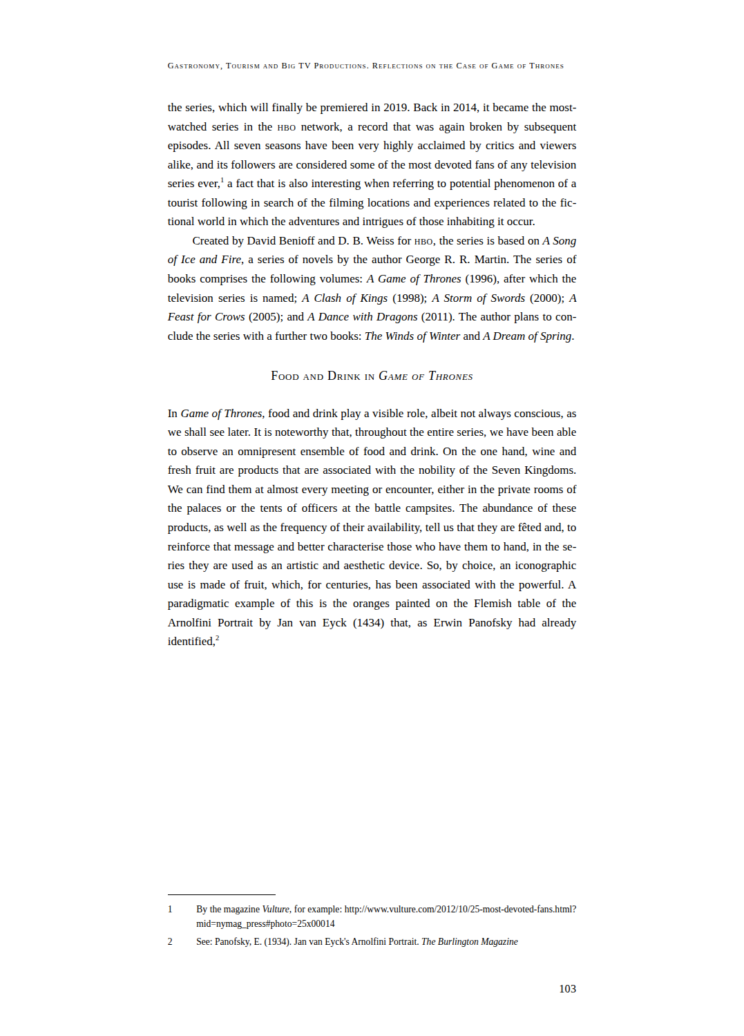Gastronomy, Tourism and Big TV Productions. Reflections on the Case of Game of Thrones
the series, which will finally be premiered in 2019. Back in 2014, it became the most-watched series in the hbo network, a record that was again broken by subsequent episodes. All seven seasons have been very highly acclaimed by critics and viewers alike, and its followers are considered some of the most devoted fans of any television series ever,1 a fact that is also interesting when referring to potential phenomenon of a tourist following in search of the filming locations and experiences related to the fictional world in which the adventures and intrigues of those inhabiting it occur.
Created by David Benioff and D. B. Weiss for hbo, the series is based on A Song of Ice and Fire, a series of novels by the author George R. R. Martin. The series of books comprises the following volumes: A Game of Thrones (1996), after which the television series is named; A Clash of Kings (1998); A Storm of Swords (2000); A Feast for Crows (2005); and A Dance with Dragons (2011). The author plans to conclude the series with a further two books: The Winds of Winter and A Dream of Spring.
Food and Drink in Game of Thrones
In Game of Thrones, food and drink play a visible role, albeit not always conscious, as we shall see later. It is noteworthy that, throughout the entire series, we have been able to observe an omnipresent ensemble of food and drink. On the one hand, wine and fresh fruit are products that are associated with the nobility of the Seven Kingdoms. We can find them at almost every meeting or encounter, either in the private rooms of the palaces or the tents of officers at the battle campsites. The abundance of these products, as well as the frequency of their availability, tell us that they are fêted and, to reinforce that message and better characterise those who have them to hand, in the series they are used as an artistic and aesthetic device. So, by choice, an iconographic use is made of fruit, which, for centuries, has been associated with the powerful. A paradigmatic example of this is the oranges painted on the Flemish table of the Arnolfini Portrait by Jan van Eyck (1434) that, as Erwin Panofsky had already identified,2
1
By the magazine Vulture, for example: http://www.vulture.com/2012/10/25-most-devoted-fans.html?mid=nymag_press#photo=25x00014
2
See: Panofsky, E. (1934). Jan van Eyck's Arnolfini Portrait. The Burlington Magazine
103